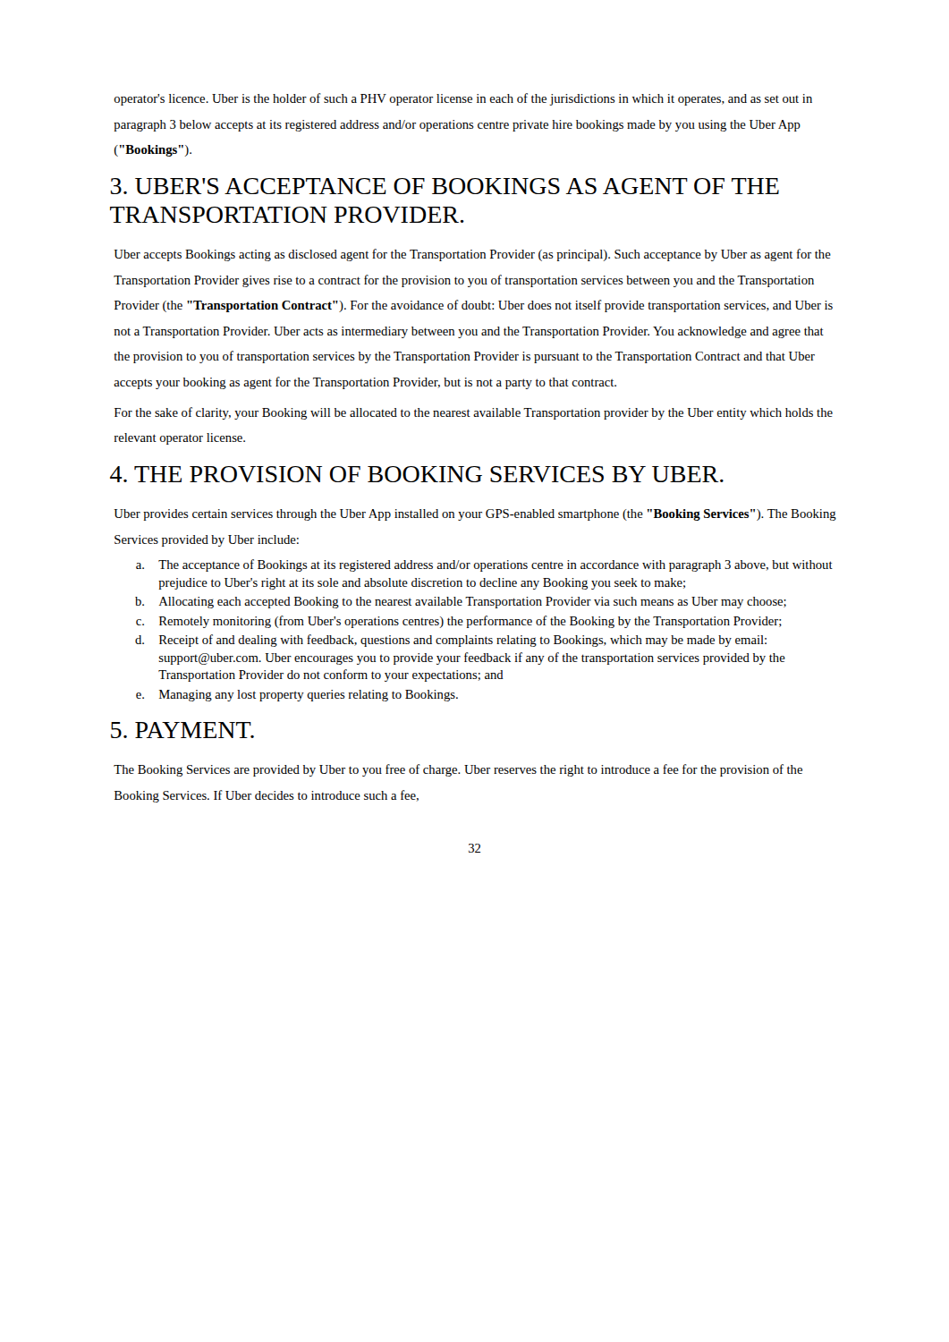operator's licence. Uber is the holder of such a PHV operator license in each of the jurisdictions in which it operates, and as set out in paragraph 3 below accepts at its registered address and/or operations centre private hire bookings made by you using the Uber App ("Bookings").
3. UBER'S ACCEPTANCE OF BOOKINGS AS AGENT OF THE TRANSPORTATION PROVIDER.
Uber accepts Bookings acting as disclosed agent for the Transportation Provider (as principal). Such acceptance by Uber as agent for the Transportation Provider gives rise to a contract for the provision to you of transportation services between you and the Transportation Provider (the "Transportation Contract"). For the avoidance of doubt: Uber does not itself provide transportation services, and Uber is not a Transportation Provider. Uber acts as intermediary between you and the Transportation Provider. You acknowledge and agree that the provision to you of transportation services by the Transportation Provider is pursuant to the Transportation Contract and that Uber accepts your booking as agent for the Transportation Provider, but is not a party to that contract.
For the sake of clarity, your Booking will be allocated to the nearest available Transportation provider by the Uber entity which holds the relevant operator license.
4. THE PROVISION OF BOOKING SERVICES BY UBER.
Uber provides certain services through the Uber App installed on your GPS-enabled smartphone (the "Booking Services"). The Booking Services provided by Uber include:
The acceptance of Bookings at its registered address and/or operations centre in accordance with paragraph 3 above, but without prejudice to Uber's right at its sole and absolute discretion to decline any Booking you seek to make;
Allocating each accepted Booking to the nearest available Transportation Provider via such means as Uber may choose;
Remotely monitoring (from Uber's operations centres) the performance of the Booking by the Transportation Provider;
Receipt of and dealing with feedback, questions and complaints relating to Bookings, which may be made by email: support@uber.com. Uber encourages you to provide your feedback if any of the transportation services provided by the Transportation Provider do not conform to your expectations; and
Managing any lost property queries relating to Bookings.
5. PAYMENT.
The Booking Services are provided by Uber to you free of charge. Uber reserves the right to introduce a fee for the provision of the Booking Services. If Uber decides to introduce such a fee,
32